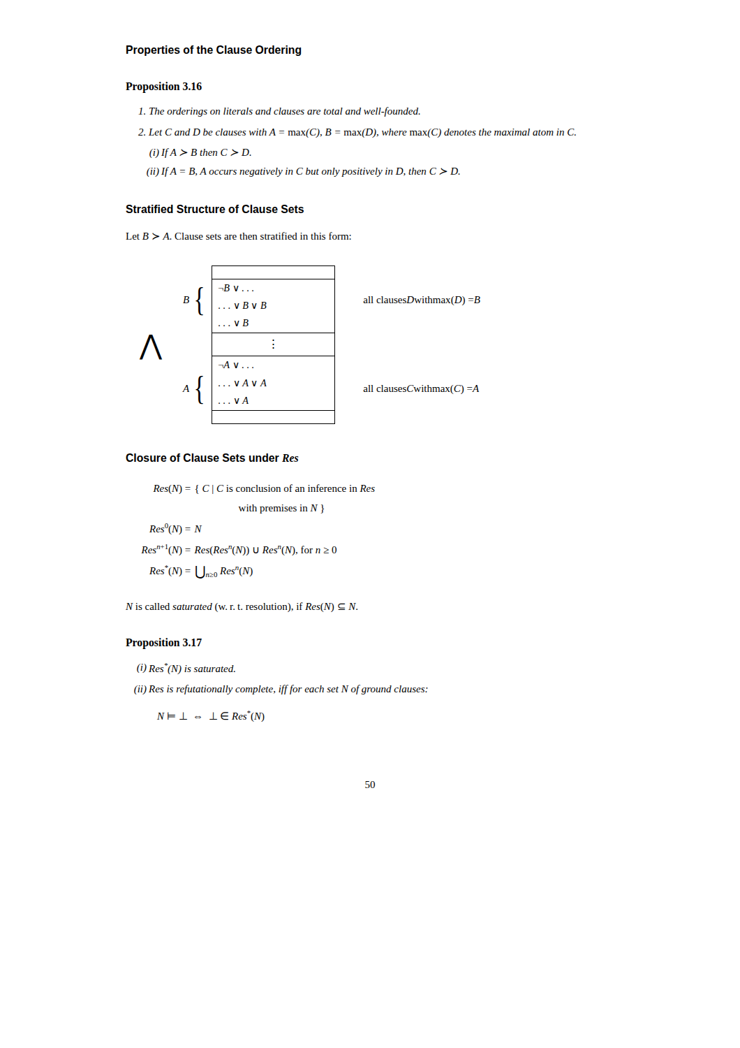Properties of the Clause Ordering
Proposition 3.16
The orderings on literals and clauses are total and well-founded.
Let C and D be clauses with A = max(C), B = max(D), where max(C) denotes the maximal atom in C.
If A ≻ B then C ≻ D.
If A = B, A occurs negatively in C but only positively in D, then C ≻ D.
Stratified Structure of Clause Sets
Let B ≻ A. Clause sets are then stratified in this form:
⋀
B{
A{
¬B ∨ . . .
. . . ∨ B ∨ B
. . . ∨ B
⋮
¬A ∨ . . .
. . . ∨ A ∨ A
. . . ∨ A
all clauses D with max(D) = B
all clauses C with max(C) = A
Closure of Clause Sets under Res
| Res ( N ) = | { C / C is conclusion of an inference in Res |
| | with premises in N } |
| Res 0 ( N ) = | N |
| Res n +1 ( N ) = | Res ( Res n ( N )) ∪ Res n ( N ), for n ≥ 0 |
| Res * ( N ) = | ⋃ n ≥0 Res n ( N ) |
N is called saturated (w. r. t. resolution), if Res(N) ⊆ N.
Proposition 3.17
Res*(N) is saturated.
Res is refutationally complete, iff for each set N of ground clauses:
N ⊨ ⊥ ⇔ ⊥ ∈ Res*(N)
50